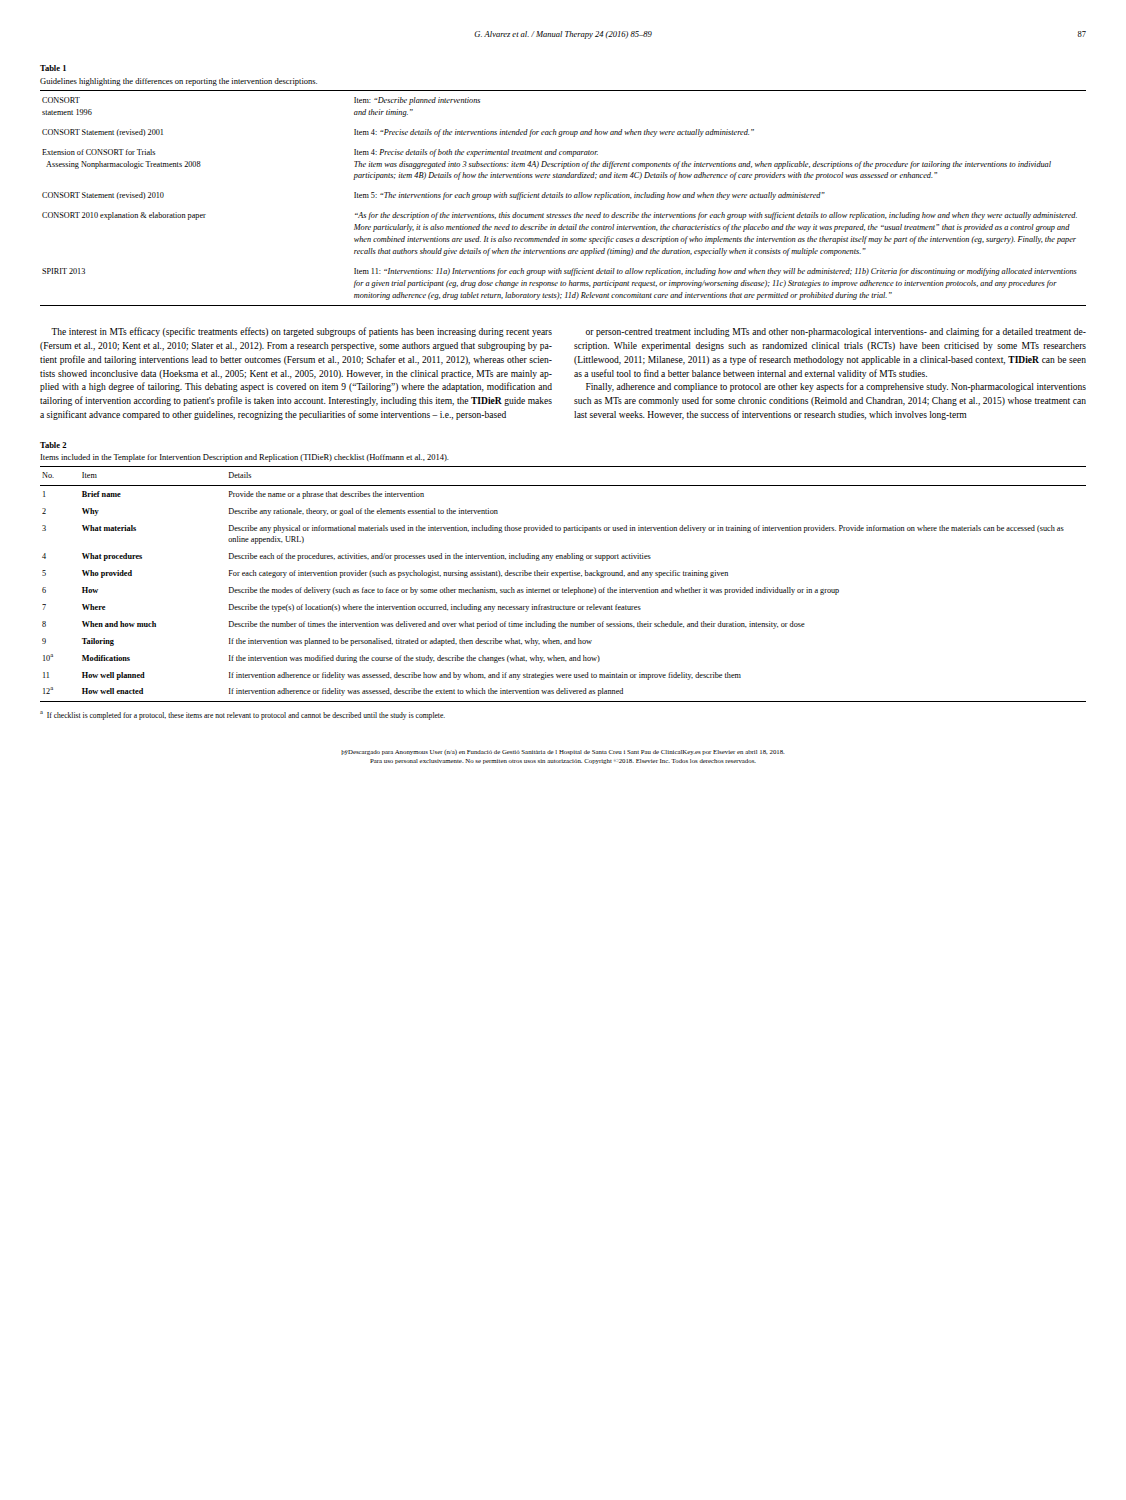G. Alvarez et al. / Manual Therapy 24 (2016) 85–89 87
Table 1 Guidelines highlighting the differences on reporting the intervention descriptions.
| CONSORT statement 1996 | Item: “Describe planned interventions and their timing.” |
| CONSORT Statement (revised) 2001 | Item 4: “Precise details of the interventions intended for each group and how and when they were actually administered.” |
| Extension of CONSORT for Trials Assessing Nonpharmacologic Treatments 2008 | Item 4: Precise details of both the experimental treatment and comparator. The item was disaggregated into 3 subsections: item 4A) Description of the different components of the interventions and, when applicable, descriptions of the procedure for tailoring the interventions to individual participants; item 4B) Details of how the interventions were standardized; and item 4C) Details of how adherence of care providers with the protocol was assessed or enhanced.” |
| CONSORT Statement (revised) 2010 | Item 5: “The interventions for each group with sufficient details to allow replication, including how and when they were actually administered” |
| CONSORT 2010 explanation & elaboration paper | “As for the description of the interventions, this document stresses the need to describe the interventions for each group with sufficient details to allow replication, including how and when they were actually administered. More particularly, it is also mentioned the need to describe in detail the control intervention, the characteristics of the placebo and the way it was prepared, the “usual treatment” that is provided as a control group and when combined interventions are used. It is also recommended in some specific cases a description of who implements the intervention as the therapist itself may be part of the intervention (eg, surgery). Finally, the paper recalls that authors should give details of when the interventions are applied (timing) and the duration, especially when it consists of multiple components.” |
| SPIRIT 2013 | Item 11: “Interventions: 11a) Interventions for each group with sufficient detail to allow replication, including how and when they will be administered; 11b) Criteria for discontinuing or modifying allocated interventions for a given trial participant (eg, drug dose change in response to harms, participant request, or improving/worsening disease); 11c) Strategies to improve adherence to intervention protocols, and any procedures for monitoring adherence (eg, drug tablet return, laboratory tests); 11d) Relevant concomitant care and interventions that are permitted or prohibited during the trial.” |
The interest in MTs efficacy (specific treatments effects) on targeted subgroups of patients has been increasing during recent years (Fersum et al., 2010; Kent et al., 2010; Slater et al., 2012). From a research perspective, some authors argued that subgrouping by patient profile and tailoring interventions lead to better outcomes (Fersum et al., 2010; Schafer et al., 2011, 2012), whereas other scientists showed inconclusive data (Hoeksma et al., 2005; Kent et al., 2005, 2010). However, in the clinical practice, MTs are mainly applied with a high degree of tailoring. This debating aspect is covered on item 9 (“Tailoring”) where the adaptation, modification and tailoring of intervention according to patient's profile is taken into account. Interestingly, including this item, the TIDieR guide makes a significant advance compared to other guidelines, recognizing the peculiarities of some interventions – i.e., person-based
or person-centred treatment including MTs and other non-pharmacological interventions- and claiming for a detailed treatment description. While experimental designs such as randomized clinical trials (RCTs) have been criticised by some MTs researchers (Littlewood, 2011; Milanese, 2011) as a type of research methodology not applicable in a clinical-based context, TIDieR can be seen as a useful tool to find a better balance between internal and external validity of MTs studies.
Finally, adherence and compliance to protocol are other key aspects for a comprehensive study. Non-pharmacological interventions such as MTs are commonly used for some chronic conditions (Reimold and Chandran, 2014; Chang et al., 2015) whose treatment can last several weeks. However, the success of interventions or research studies, which involves long-term
Table 2 Items included in the Template for Intervention Description and Replication (TIDieR) checklist (Hoffmann et al., 2014).
| No. | Item | Details |
| --- | --- | --- |
| 1 | Brief name | Provide the name or a phrase that describes the intervention |
| 2 | Why | Describe any rationale, theory, or goal of the elements essential to the intervention |
| 3 | What materials | Describe any physical or informational materials used in the intervention, including those provided to participants or used in intervention delivery or in training of intervention providers. Provide information on where the materials can be accessed (such as online appendix, URL) |
| 4 | What procedures | Describe each of the procedures, activities, and/or processes used in the intervention, including any enabling or support activities |
| 5 | Who provided | For each category of intervention provider (such as psychologist, nursing assistant), describe their expertise, background, and any specific training given |
| 6 | How | Describe the modes of delivery (such as face to face or by some other mechanism, such as internet or telephone) of the intervention and whether it was provided individually or in a group |
| 7 | Where | Describe the type(s) of location(s) where the intervention occurred, including any necessary infrastructure or relevant features |
| 8 | When and how much | Describe the number of times the intervention was delivered and over what period of time including the number of sessions, their schedule, and their duration, intensity, or dose |
| 9 | Tailoring | If the intervention was planned to be personalised, titrated or adapted, then describe what, why, when, and how |
| 10 a | Modifications | If the intervention was modified during the course of the study, describe the changes (what, why, when, and how) |
| 11 | How well planned | If intervention adherence or fidelity was assessed, describe how and by whom, and if any strategies were used to maintain or improve fidelity, describe them |
| 12 a | How well enacted | If intervention adherence or fidelity was assessed, describe the extent to which the intervention was delivered as planned |
a If checklist is completed for a protocol, these items are not relevant to protocol and cannot be described until the study is complete.
þÿDescargado para Anonymous User (n/a) en Fundació de Gestió Sanitària de l Hospital de Santa Creu i Sant Pau de ClinicalKey.es por Elsevier en abril 18, 2018.
Para uso personal exclusivamente. No se permiten otros usos sin autorización. Copyright ©2018. Elsevier Inc. Todos los derechos reservados.